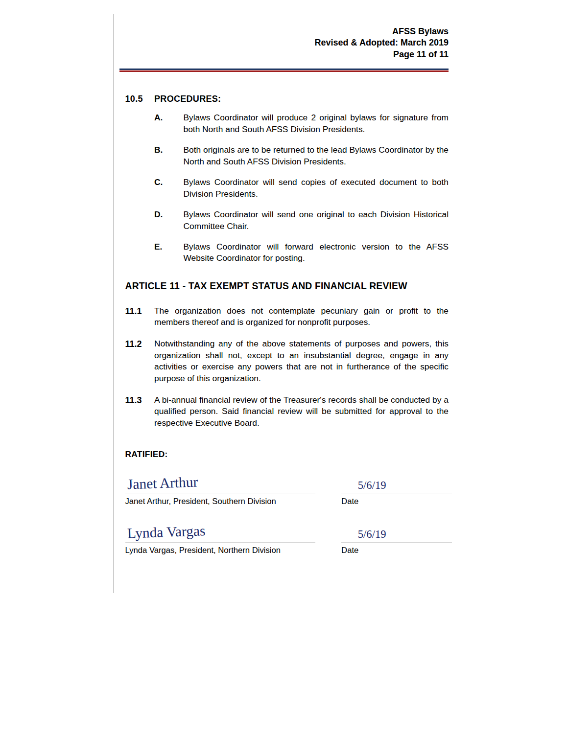AFSS Bylaws
Revised & Adopted: March 2019
Page 11 of 11
10.5 PROCEDURES:
Bylaws Coordinator will produce 2 original bylaws for signature from both North and South AFSS Division Presidents.
Both originals are to be returned to the lead Bylaws Coordinator by the North and South AFSS Division Presidents.
Bylaws Coordinator will send copies of executed document to both Division Presidents.
Bylaws Coordinator will send one original to each Division Historical Committee Chair.
Bylaws Coordinator will forward electronic version to the AFSS Website Coordinator for posting.
ARTICLE 11 - TAX EXEMPT STATUS AND FINANCIAL REVIEW
11.1
The organization does not contemplate pecuniary gain or profit to the members thereof and is organized for nonprofit purposes.
11.2
Notwithstanding any of the above statements of purposes and powers, this organization shall not, except to an insubstantial degree, engage in any activities or exercise any powers that are not in furtherance of the specific purpose of this organization.
11.3
A bi-annual financial review of the Treasurer's records shall be conducted by a qualified person. Said financial review will be submitted for approval to the respective Executive Board.
RATIFIED:
Janet Arthur
Janet Arthur, President, Southern Division
5/6/19
Date
Lynda Vargas
Lynda Vargas, President, Northern Division
5/6/19
Date